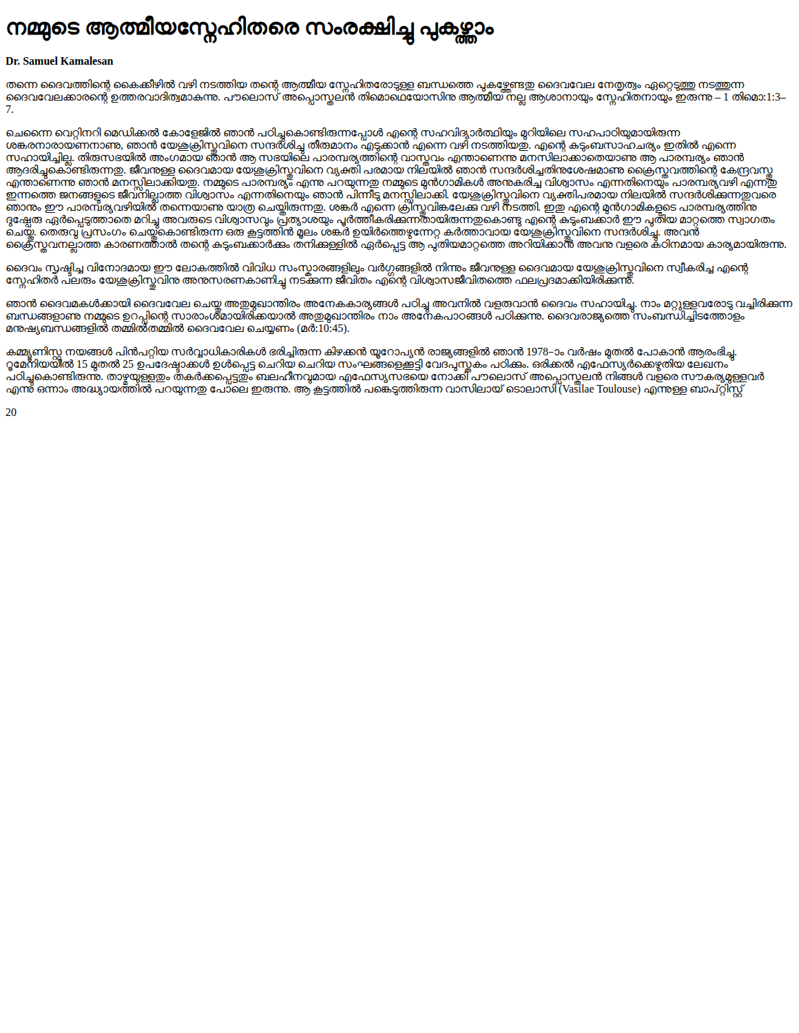നമ്മുടെ ആത്മീയസ്നേഹിതരെ സംരക്ഷിച്ചു പുകഴ്ത്താം
Dr. Samuel Kamalesan
തന്നെ ദൈവത്തിന്റെ കൈക്കീഴിൽ വഴി നടത്തിയ തന്റെ ആത്മീയ സ്നേഹിതരോടുള്ള ബന്ധത്തെ പുകഴ്ത്തേണ്ടതു ദൈവവേല നേതൃത്വം ഏറ്റെടുത്തു നടത്തുന്ന ദൈവവേലക്കാരന്റെ ഉത്തരവാദിത്വമാകുന്നു. പൗലൊസ് അപ്പൊസ്തലൻ തിമൊഥെയോസിനു ആത്മീയ നല്ല ആശാനായും സ്നേഹിതനായും ഇരുന്നു – 1 തിമൊ:1:3–7.
ചെന്നൈ വെറ്റിനറി മെഡിക്കൽ കോളേജിൽ ഞാൻ പഠിച്ചുകൊണ്ടിരുന്നപ്പോൾ എന്റെ സഹവിദ്യാർത്ഥിയും മുറിയിലെ സഹപാഠിയുമായിരുന്ന ശങ്കരനാരായണനാണു, ഞാൻ യേശുക്രിസ്തുവിനെ സന്ദർശിച്ചു തീരുമാനം എടുക്കാൻ എന്നെ വഴി നടത്തിയതു. എന്റെ കുടുംബസാഹചര്യം ഇതിൽ എന്നെ സഹായിച്ചില്ല. തിരുസഭയിൽ അംഗമായ ഞാൻ ആ സഭയിലെ പാരമ്പര്യത്തിന്റെ വാസ്തവം എന്താണെന്നു മനസിലാക്കാതെയാണു ആ പാരമ്പര്യം ഞാൻ ആദരിച്ചുകൊണ്ടിരുന്നതു. ജീവനുള്ള ദൈവമായ യേശുക്രിസ്തുവിനെ വ്യക്തി പരമായ നിലയിൽ ഞാൻ സന്ദർശിച്ചതിനുശേഷമാണു ക്രൈസ്തവത്തിന്റെ കേന്ദ്രവസ്തു എന്താണെന്നു ഞാൻ മനസ്സിലാക്കിയതു. നമ്മുടെ പാരമ്പര്യം എന്നു പറയുന്നതു നമ്മുടെ മുൻഗാമികൾ അനുകരിച്ച വിശ്വാസം എന്നതിനെയും പാരമ്പര്യവഴി എന്നതു ഇന്നത്തെ ജനങ്ങളുടെ ജീവനില്ലാത്ത വിശ്വാസം എന്നതിനെയും ഞാൻ പിന്നീടു മനസ്സിലാക്കി. യേശുക്രിസ്തുവിനെ വ്യക്തിപരമായ നിലയിൽ സന്ദർശിക്കുന്നതുവരെ ഞാനും ഈ പാരമ്പര്യവഴിയിൽ തന്നെയാണു യാത്ര ചെയ്തിരുന്നതു. ശങ്കർ എന്നെ ക്രിസ്തുവിങ്കലേക്കു വഴി നടത്തി. ഇതു എന്റെ മുൻഗാമികളുടെ പാരമ്പര്യത്തിനു ദുഷ്പേരു ഏർപ്പെടുത്താതെ മറിച്ചു അവരുടെ വിശ്വാസവും പ്രത്യാശയും പൂർത്തീകരിക്കുന്നതായിരുന്നതുകൊണ്ടു എന്റെ കുടുംബക്കാർ ഈ പുതിയ മാറ്റത്തെ സ്വാഗതം ചെയ്തു. തെരുവു പ്രസംഗം ചെയ്തുകൊണ്ടിരുന്ന ഒരു കൂട്ടത്തിൻ മൂലം ശങ്കർ ഉയിർത്തെഴുന്നേറ്റ കർത്താവായ യേശുക്രിസ്തുവിനെ സന്ദർശിച്ചു. അവൻ ക്രൈസ്തവനല്ലാത്ത കാരണത്താൽ തന്റെ കുടുംബക്കാർക്കും തനിക്കുള്ളിൽ ഏർപ്പെട്ട ആ പുതിയമാറ്റത്തെ അറിയിക്കാൻ അവനു വളരെ കഠിനമായ കാര്യമായിരുന്നു.
ദൈവം സൃഷ്ടിച്ച വിനോദമായ ഈ ലോകത്തിൽ വിവിധ സംസ്കാരങ്ങളിലും വർഗ്ഗങ്ങളിൽ നിന്നും ജീവനുള്ള ദൈവമായ യേശുക്രിസ്തുവിനെ സ്വീകരിച്ച എന്റെ സ്നേഹിതർ പലരും യേശുക്രിസ്തുവിനു അനുസരണകാണിച്ചു നടക്കുന്ന ജീവിതം എന്റെ വിശ്വാസജീവിതത്തെ ഫലപ്രദമാക്കിയിരിക്കുന്നു.
ഞാൻ ദൈവമകൾക്കായി ദൈവവേല ചെയ്തു അതുമുഖാന്തിരം അനേകകാര്യങ്ങൾ പഠിച്ചു അവനിൽ വളരുവാൻ ദൈവം സഹായിച്ചു. നാം മറ്റുള്ളവരോടു വച്ചിരിക്കുന്ന ബന്ധങ്ങളാണു നമ്മുടെ ഉറപ്പിന്റെ സാരാംശമായിരിക്കയാൽ അതുമുഖാന്തിരം നാം അനേകപാഠങ്ങൾ പഠിക്കുന്നു. ദൈവരാജ്യത്തെ സംബന്ധിച്ചിടത്തോളം മനുഷ്യബന്ധങ്ങളിൽ തമ്മിൽതമ്മിൽ ദൈവവേല ചെയ്യണം (മർ:10:45).
കമ്മ്യൂണിസ്റ്റു നയങ്ങൾ പിൻപറ്റിയ സർവ്വാധികാരികൾ ഭരിച്ചിരുന്ന കിഴക്കൻ യൂറോപ്യൻ രാജ്യങ്ങളിൽ ഞാൻ 1978–ാം വർഷം മുതൽ പോകാൻ ആരംഭിച്ചു. റൂമേനിയയിൽ 15 മുതൽ 25 ഉപദേഷ്ടാക്കൾ ഉൾപ്പെട്ട ചെറിയ ചെറിയ സംഘങ്ങളെക്കൂട്ടി വേദപുസ്തകം പഠിക്കും. ഒരിക്കൽ എഫേസ്യർക്കെഴുതിയ ലേഖനം പഠിച്ചുകൊണ്ടിരുന്നു. താഴ്മയുള്ളതും തകർക്കപ്പെട്ടതും ബലഹീനവുമായ എഫേസ്യസഭയെ നോക്കി പൗലൊസ് അപ്പൊസ്തലൻ നിങ്ങൾ വളരെ സൗകര്യമുള്ളവർ എന്നു ഒന്നാം അദ്ധ്യായത്തിൽ പറയുന്നതു പോലെ ഇരുന്നു. ആ കൂട്ടത്തിൽ പങ്കെടുത്തിരുന്ന വാസിലായ് ടൊലാസി (Vasilae Toulouse) എന്നുള്ള ബാപ്റ്റിസ്റ്റ്
20